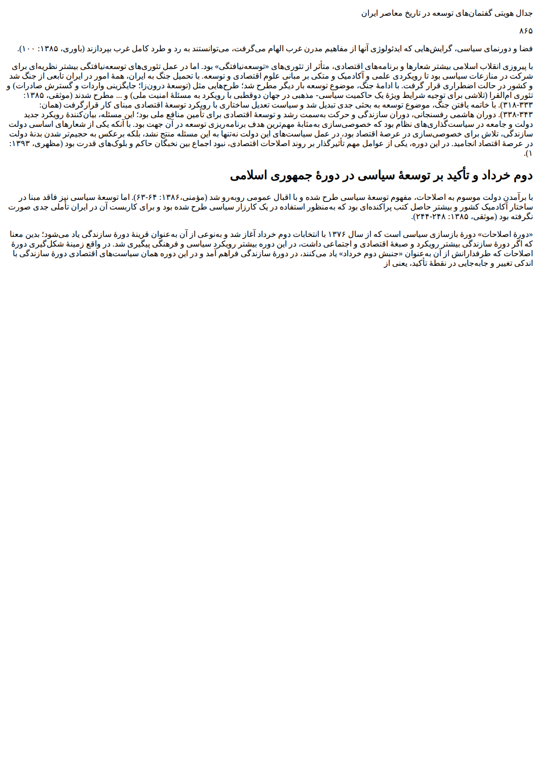جدال هویتی گفتمان‌های توسعه در تاریخ معاصر ایران
۸۶۵
فضا و دورنمای سیاسی، گرایش‌هایی که ایدئولوژی آنها از مفاهیم مدرن غرب الهام می‌گرفت، می‌توانستند به رد و طرد کامل غرب بپردازند (باوری، ۱۳۸۵: ۱۰۰).
با پیروزی انقلاب اسلامی بیشتر شعارها و برنامه‌های اقتصادی، متأثر از تئوری‌های «توسعه‌نیافتگی» بود. اما در عمل تئوری‌های توسعه‌نیافتگی بیشتر نظریه‌ای برای شرکت در منازعات سیاسی بود تا رویکردی علمی و آکادمیک و متکی بر مبانی علوم اقتصادی و توسعه. با تحمیل جنگ به ایران، همهٔ امور در ایران تابعی از جنگ شد و کشور در حالت اضطراری قرار گرفت. با ادامهٔ جنگ، موضوع توسعه بار دیگر مطرح شد؛ طرح‌هایی مثل (توسعهٔ درون‌زا؛ جایگزینی واردات و گسترش صادرات) و تئوری ام‌القرا (تلاشی برای توجیه شرایط ویژهٔ یک حاکمیت سیاسی- مذهبی در جهان دوقطبی با رویکرد به مسئلهٔ امنیت ملی) و ... مطرح شدند (موثقی، ۱۳۸۵: ۳۳۳-۳۱۸). با خاتمه یافتن جنگ، موضوع توسعه به بحثی جدی تبدیل شد و سیاست تعدیل ساختاری با رویکرد توسعهٔ اقتصادی مبنای کار قرارگرفت (همان: ۳۴۳-۳۳۸). دوران هاشمی رفسنجانی، دوران سازندگی و حرکت به‌سمت رشد و توسعهٔ اقتصادی برای تأمین منافع ملی بود؛ این مسئله، بیان‌کنندهٔ رویکرد جدید دولت و جامعه در سیاست‌گذاری‌های نظام بود که خصوصی‌سازی به‌مثابهٔ مهم‌ترین هدف برنامه‌ریزی توسعه در آن جهت بود. با آنکه یکی از شعارهای اساسی دولت سازندگی، تلاش برای خصوصی‌سازی در عرصهٔ اقتصاد بود، در عمل سیاست‌های این دولت نه‌تنها به این مسئله منتج نشد، بلکه برعکس به حجیم‌تر شدن بدنهٔ دولت در عرصهٔ اقتصاد انجامید. در این دوره، یکی از عوامل مهم تأثیرگذار بر روند اصلاحات اقتصادی، نبود اجماع بین نخبگان حاکم و بلوک‌های قدرت بود (مظهری، ۱۳۹۳: ۱).
دوم خرداد و تأکید بر توسعهٔ سیاسی در دورهٔ جمهوری اسلامی
با برآمدن دولت موسوم به اصلاحات، مفهوم توسعهٔ سیاسی طرح شده و با اقبال عمومی روبه‌رو شد (مؤمنی،۱۳۸۶: ۶۴-۶۳). اما توسعهٔ سیاسی نیز فاقد مبنا در ساختار آکادمیک کشور و بیشتر حاصل کتب پراکنده‌ای بود که به‌منظور استفاده در یک کارزار سیاسی طرح شده بود و برای کاربست آن در ایران تأملی جدی صورت نگرفته بود (موثقی، ۱۳۸۵: ۲۴۸-۲۴۴).
«دورهٔ اصلاحات» دورهٔ بازسازی سیاسی است که از سال ۱۳۷۶ با انتخابات دوم خرداد آغاز شد و به‌نوعی از آن به‌عنوان قرینهٔ دورهٔ سازندگی یاد می‌شود؛ بدین معنا که اگر دورهٔ سازندگی بیشتر رویکرد و صبغهٔ اقتصادی و اجتماعی داشت، در این دوره بیشتر رویکرد سیاسی و فرهنگی پیگیری شد. در واقع زمینهٔ شکل‌گیری دورهٔ اصلاحات که طرفدارانش از آن به‌عنوان «جنبش دوم خرداد» یاد می‌کنند، در دورهٔ سازندگی فراهم آمد و در این دوره همان سیاست‌های اقتصادی دورهٔ سازندگی با اندکی تغییر و جابه‌جایی در نقطهٔ تأکید، یعنی از